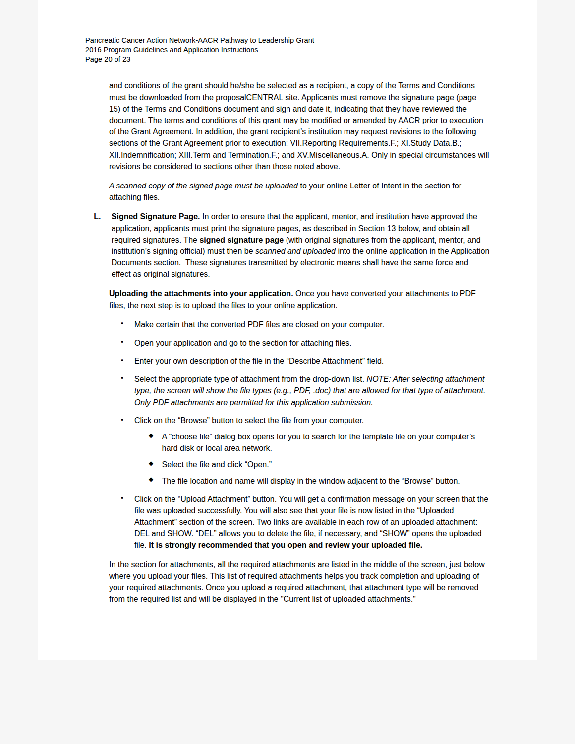Pancreatic Cancer Action Network-AACR Pathway to Leadership Grant 2016 Program Guidelines and Application Instructions Page 20 of 23
and conditions of the grant should he/she be selected as a recipient, a copy of the Terms and Conditions must be downloaded from the proposalCENTRAL site. Applicants must remove the signature page (page 15) of the Terms and Conditions document and sign and date it, indicating that they have reviewed the document. The terms and conditions of this grant may be modified or amended by AACR prior to execution of the Grant Agreement. In addition, the grant recipient’s institution may request revisions to the following sections of the Grant Agreement prior to execution: VII.Reporting Requirements.F.; XI.Study Data.B.; XII.Indemnification; XIII.Term and Termination.F.; and XV.Miscellaneous.A. Only in special circumstances will revisions be considered to sections other than those noted above.
A scanned copy of the signed page must be uploaded to your online Letter of Intent in the section for attaching files.
L. Signed Signature Page. In order to ensure that the applicant, mentor, and institution have approved the application, applicants must print the signature pages, as described in Section 13 below, and obtain all required signatures. The signed signature page (with original signatures from the applicant, mentor, and institution’s signing official) must then be scanned and uploaded into the online application in the Application Documents section. These signatures transmitted by electronic means shall have the same force and effect as original signatures.
Uploading the attachments into your application. Once you have converted your attachments to PDF files, the next step is to upload the files to your online application.
Make certain that the converted PDF files are closed on your computer.
Open your application and go to the section for attaching files.
Enter your own description of the file in the “Describe Attachment” field.
Select the appropriate type of attachment from the drop-down list. NOTE: After selecting attachment type, the screen will show the file types (e.g., PDF, .doc) that are allowed for that type of attachment. Only PDF attachments are permitted for this application submission.
Click on the “Browse” button to select the file from your computer.
A “choose file” dialog box opens for you to search for the template file on your computer’s hard disk or local area network.
Select the file and click “Open.”
The file location and name will display in the window adjacent to the “Browse” button.
Click on the “Upload Attachment” button. You will get a confirmation message on your screen that the file was uploaded successfully. You will also see that your file is now listed in the “Uploaded Attachment” section of the screen. Two links are available in each row of an uploaded attachment: DEL and SHOW. “DEL” allows you to delete the file, if necessary, and “SHOW” opens the uploaded file. It is strongly recommended that you open and review your uploaded file.
In the section for attachments, all the required attachments are listed in the middle of the screen, just below where you upload your files. This list of required attachments helps you track completion and uploading of your required attachments. Once you upload a required attachment, that attachment type will be removed from the required list and will be displayed in the "Current list of uploaded attachments."